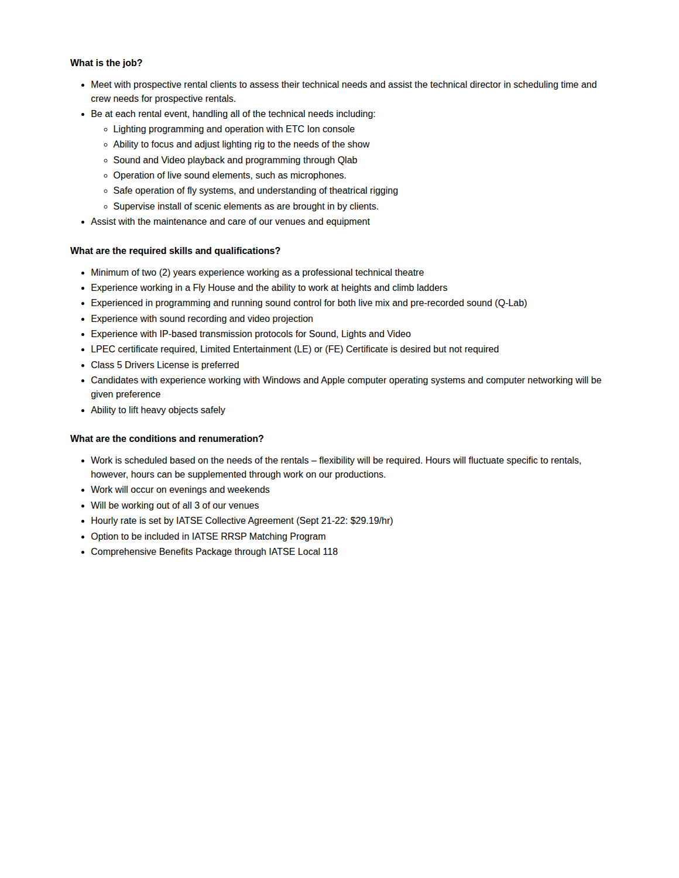What is the job?
Meet with prospective rental clients to assess their technical needs and assist the technical director in scheduling time and crew needs for prospective rentals.
Be at each rental event, handling all of the technical needs including:
Lighting programming and operation with ETC Ion console
Ability to focus and adjust lighting rig to the needs of the show
Sound and Video playback and programming through Qlab
Operation of live sound elements, such as microphones.
Safe operation of fly systems, and understanding of theatrical rigging
Supervise install of scenic elements as are brought in by clients.
Assist with the maintenance and care of our venues and equipment
What are the required skills and qualifications?
Minimum of two (2) years experience working as a professional technical theatre
Experience working in a Fly House and the ability to work at heights and climb ladders
Experienced in programming and running sound control for both live mix and pre-recorded sound (Q-Lab)
Experience with sound recording and video projection
Experience with IP-based transmission protocols for Sound, Lights and Video
LPEC certificate required, Limited Entertainment (LE) or (FE) Certificate is desired but not required
Class 5 Drivers License is preferred
Candidates with experience working with Windows and Apple computer operating systems and computer networking will be given preference
Ability to lift heavy objects safely
What are the conditions and renumeration?
Work is scheduled based on the needs of the rentals – flexibility will be required. Hours will fluctuate specific to rentals, however, hours can be supplemented through work on our productions.
Work will occur on evenings and weekends
Will be working out of all 3 of our venues
Hourly rate is set by IATSE Collective Agreement (Sept 21-22: $29.19/hr)
Option to be included in IATSE RRSP Matching Program
Comprehensive Benefits Package through IATSE Local 118